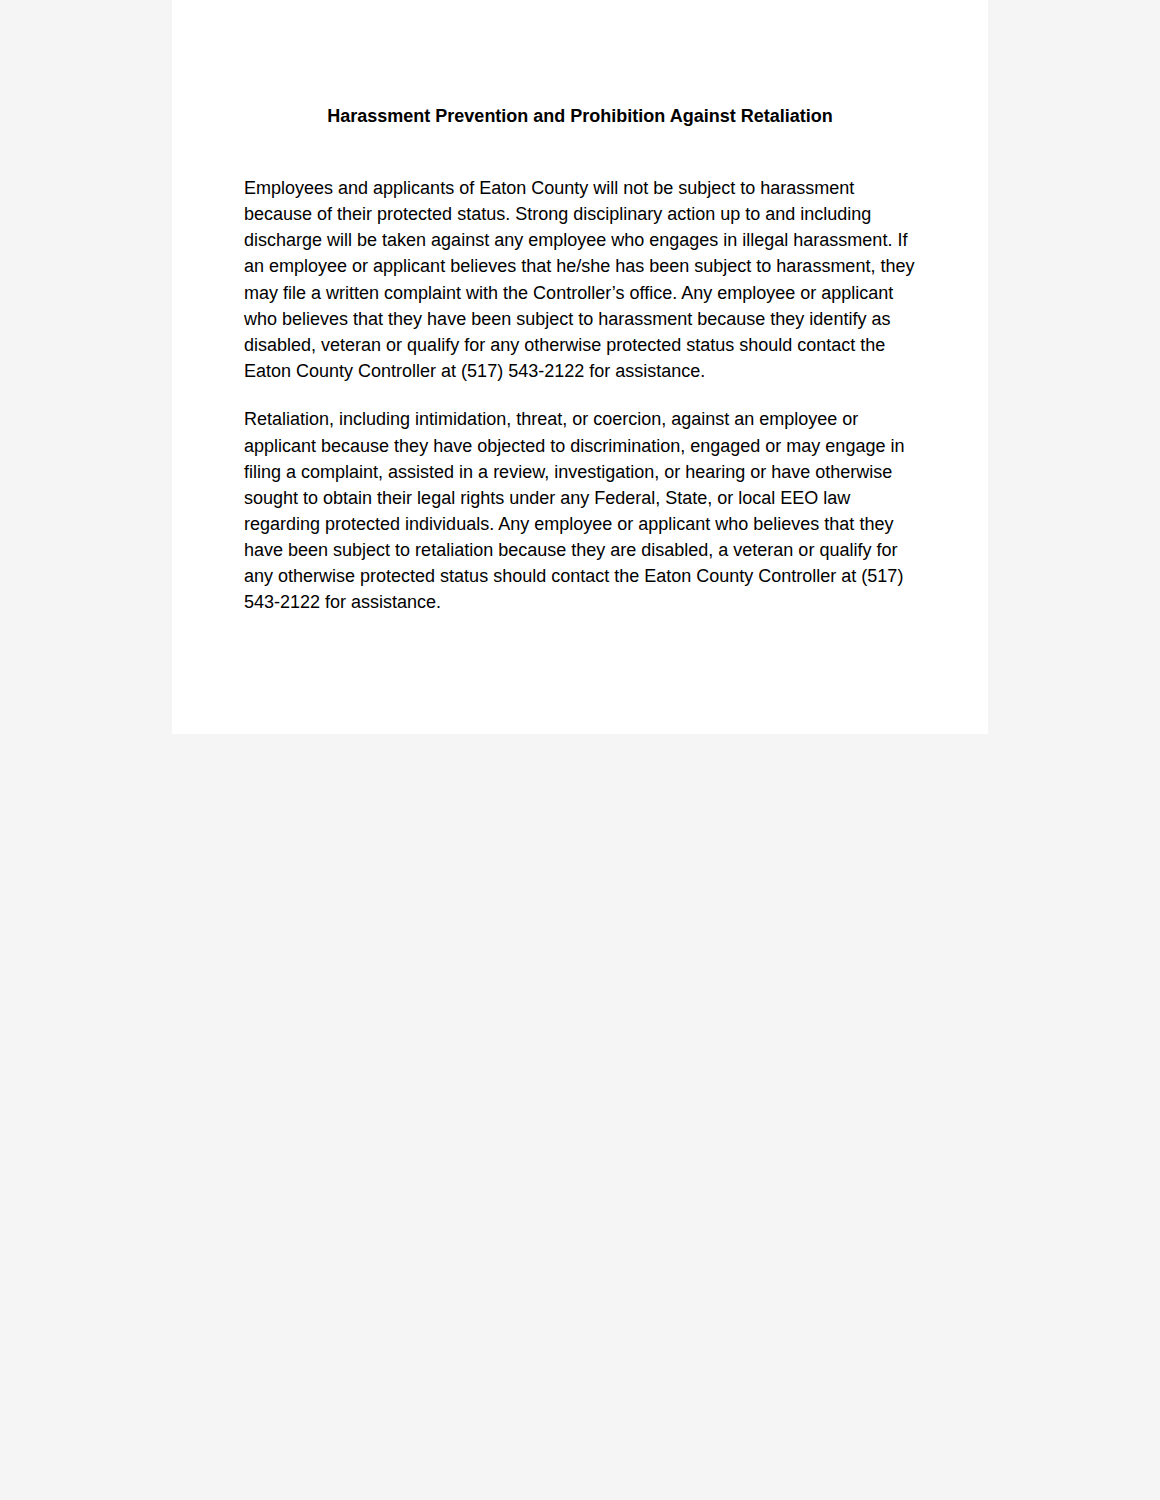Harassment Prevention and Prohibition Against Retaliation
Employees and applicants of Eaton County will not be subject to harassment because of their protected status. Strong disciplinary action up to and including discharge will be taken against any employee who engages in illegal harassment. If an employee or applicant believes that he/she has been subject to harassment, they may file a written complaint with the Controller’s office. Any employee or applicant who believes that they have been subject to harassment because they identify as disabled, veteran or qualify for any otherwise protected status should contact the Eaton County Controller at (517) 543-2122 for assistance.
Retaliation, including intimidation, threat, or coercion, against an employee or applicant because they have objected to discrimination, engaged or may engage in filing a complaint, assisted in a review, investigation, or hearing or have otherwise sought to obtain their legal rights under any Federal, State, or local EEO law regarding protected individuals. Any employee or applicant who believes that they have been subject to retaliation because they are disabled, a veteran or qualify for any otherwise protected status should contact the Eaton County Controller at (517) 543-2122 for assistance.